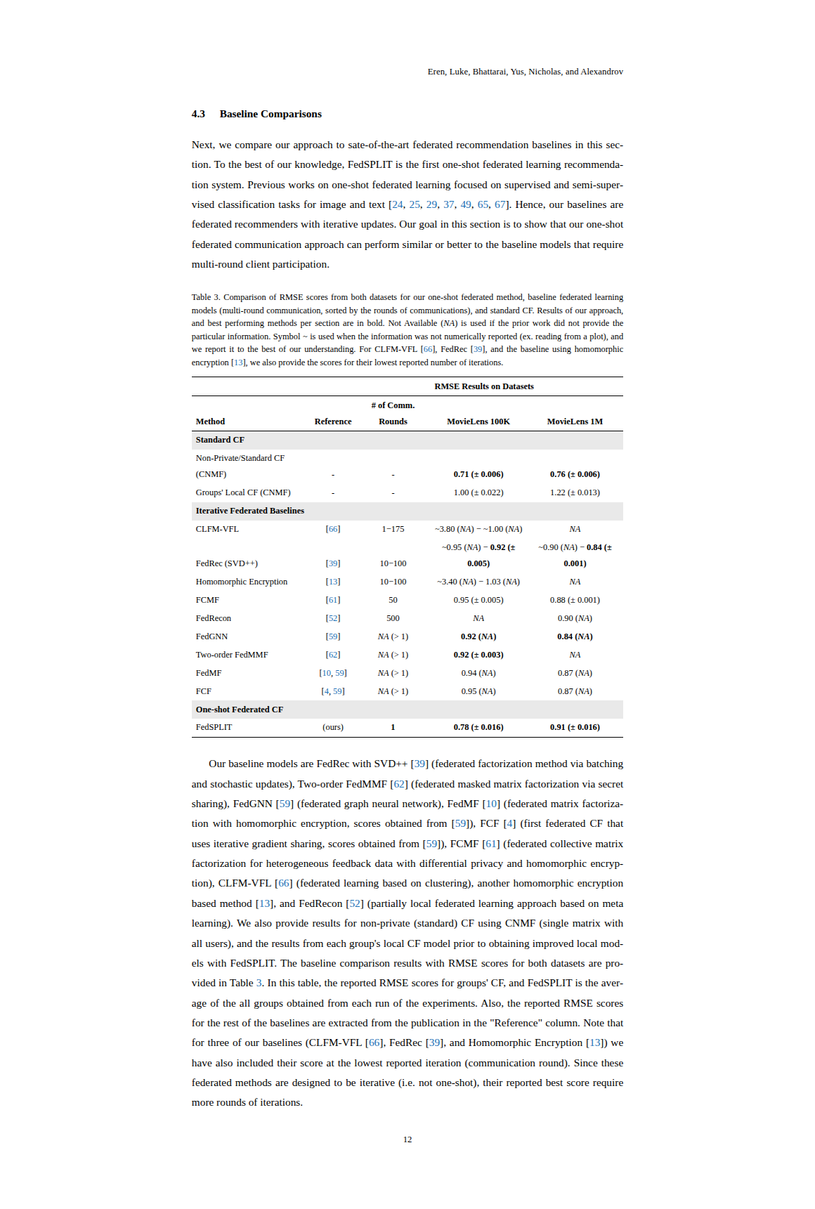Eren, Luke, Bhattarai, Yus, Nicholas, and Alexandrov
4.3 Baseline Comparisons
Next, we compare our approach to sate-of-the-art federated recommendation baselines in this section. To the best of our knowledge, FedSPLIT is the first one-shot federated learning recommendation system. Previous works on one-shot federated learning focused on supervised and semi-supervised classification tasks for image and text [24, 25, 29, 37, 49, 65, 67]. Hence, our baselines are federated recommenders with iterative updates. Our goal in this section is to show that our one-shot federated communication approach can perform similar or better to the baseline models that require multi-round client participation.
Table 3. Comparison of RMSE scores from both datasets for our one-shot federated method, baseline federated learning models (multi-round communication, sorted by the rounds of communications), and standard CF. Results of our approach, and best performing methods per section are in bold. Not Available (NA) is used if the prior work did not provide the particular information. Symbol ~ is used when the information was not numerically reported (ex. reading from a plot), and we report it to the best of our understanding. For CLFM-VFL [66], FedRec [39], and the baseline using homomorphic encryption [13], we also provide the scores for their lowest reported number of iterations.
| | | | RMSE Results on Datasets |
| Method | Reference | # of Comm. Rounds | MovieLens 100K | MovieLens 1M |
| Standard CF |
| Non-Private/Standard CF (CNMF) | - | - | 0.71 (± 0.006) | 0.76 (± 0.006) |
| Groups' Local CF (CNMF) | - | - | 1.00 (± 0.022) | 1.22 (± 0.013) |
| Iterative Federated Baselines |
| CLFM-VFL | [ 66 ] | 1−175 | ~ 3.80 ( NA ) − ~ 1.00 ( NA ) | NA |
| FedRec (SVD++) | [ 39 ] | 10−100 | ~ 0.95 ( NA ) − 0.92 (± 0.005) | ~ 0.90 ( NA ) − 0.84 (± 0.001) |
| Homomorphic Encryption | [ 13 ] | 10−100 | ~ 3.40 ( NA ) − 1.03 ( NA ) | NA |
| FCMF | [ 61 ] | 50 | 0.95 (± 0.005) | 0.88 (± 0.001) |
| FedRecon | [ 52 ] | 500 | NA | 0.90 ( NA ) |
| FedGNN | [ 59 ] | NA (> 1) | 0.92 ( NA ) | 0.84 ( NA ) |
| Two-order FedMMF | [ 62 ] | NA (> 1) | 0.92 (± 0.003) | NA |
| FedMF | [ 10 , 59 ] | NA (> 1) | 0.94 ( NA ) | 0.87 ( NA ) |
| FCF | [ 4 , 59 ] | NA (> 1) | 0.95 ( NA ) | 0.87 ( NA ) |
| One-shot Federated CF |
| FedSPLIT | (ours) | 1 | 0.78 (± 0.016) | 0.91 (± 0.016) |
Our baseline models are FedRec with SVD++ [39] (federated factorization method via batching and stochastic updates), Two-order FedMMF [62] (federated masked matrix factorization via secret sharing), FedGNN [59] (federated graph neural network), FedMF [10] (federated matrix factorization with homomorphic encryption, scores obtained from [59]), FCF [4] (first federated CF that uses iterative gradient sharing, scores obtained from [59]), FCMF [61] (federated collective matrix factorization for heterogeneous feedback data with differential privacy and homomorphic encryption), CLFM-VFL [66] (federated learning based on clustering), another homomorphic encryption based method [13], and FedRecon [52] (partially local federated learning approach based on meta learning). We also provide results for non-private (standard) CF using CNMF (single matrix with all users), and the results from each group's local CF model prior to obtaining improved local models with FedSPLIT. The baseline comparison results with RMSE scores for both datasets are provided in Table 3. In this table, the reported RMSE scores for groups' CF, and FedSPLIT is the average of the all groups obtained from each run of the experiments. Also, the reported RMSE scores for the rest of the baselines are extracted from the publication in the "Reference" column. Note that for three of our baselines (CLFM-VFL [66], FedRec [39], and Homomorphic Encryption [13]) we have also included their score at the lowest reported iteration (communication round). Since these federated methods are designed to be iterative (i.e. not one-shot), their reported best score require more rounds of iterations.
12